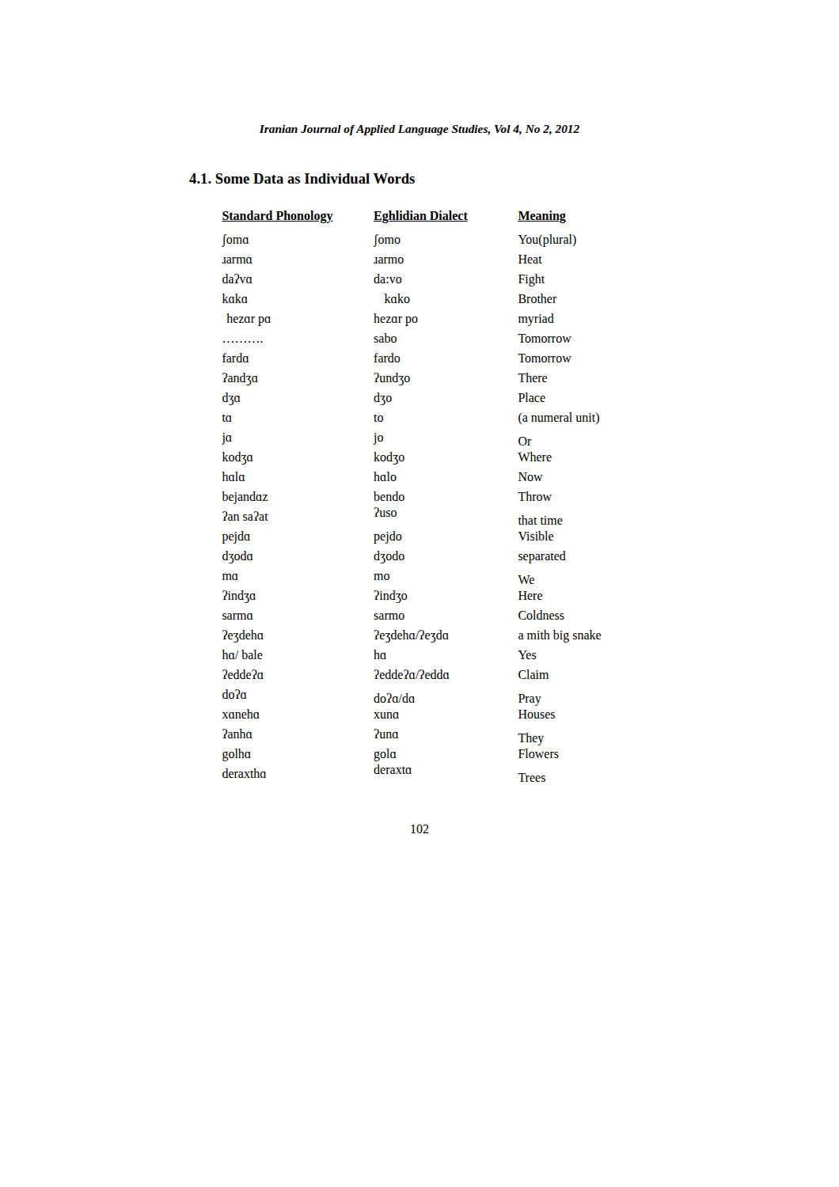Iranian Journal of Applied Language Studies, Vol 4, No 2, 2012
4.1. Some Data as Individual Words
| Standard Phonology | Eghlidian Dialect | Meaning |
| --- | --- | --- |
| ʃomɑ | ʃomo | You(plural) |
| ɹarmɑ | ɹarmo | Heat |
| daʔvɑ | da:vo | Fight |
| kɑkɑ | kɑko | Brother |
| hezɑr pɑ | hezɑr po | myriad |
| ………. | sabo | Tomorrow |
| fardɑ | fardo | Tomorrow |
| ʔandʒɑ | ʔundʒo | There |
| dʒɑ | dʒo | Place |
| tɑ | to | (a numeral unit) |
| jɑ | jo | Or |
| kodʒɑ | kodʒo | Where |
| hɑlɑ | hɑlo | Now |
| bejandɑz | bendo | Throw |
| ʔan saʔat | ʔuso | that time |
| pejdɑ | pejdo | Visible |
| dʒodɑ | dʒodo | separated |
| mɑ | mo | We |
| ʔindʒɑ | ʔindʒo | Here |
| sarmɑ | sarmo | Coldness |
| ʔeʒdehɑ | ʔeʒdehɑ/ʔeʒdɑ | a mith big snake |
| hɑ/ bale | hɑ | Yes |
| ʔeddeʔɑ | ʔeddeʔɑ/ʔeddɑ | Claim |
| doʔɑ | doʔɑ/dɑ | Pray |
| xɑnehɑ | xunɑ | Houses |
| ʔanhɑ | ʔunɑ | They |
| golhɑ | golɑ | Flowers |
| deraxthɑ | deraxtɑ | Trees |
102